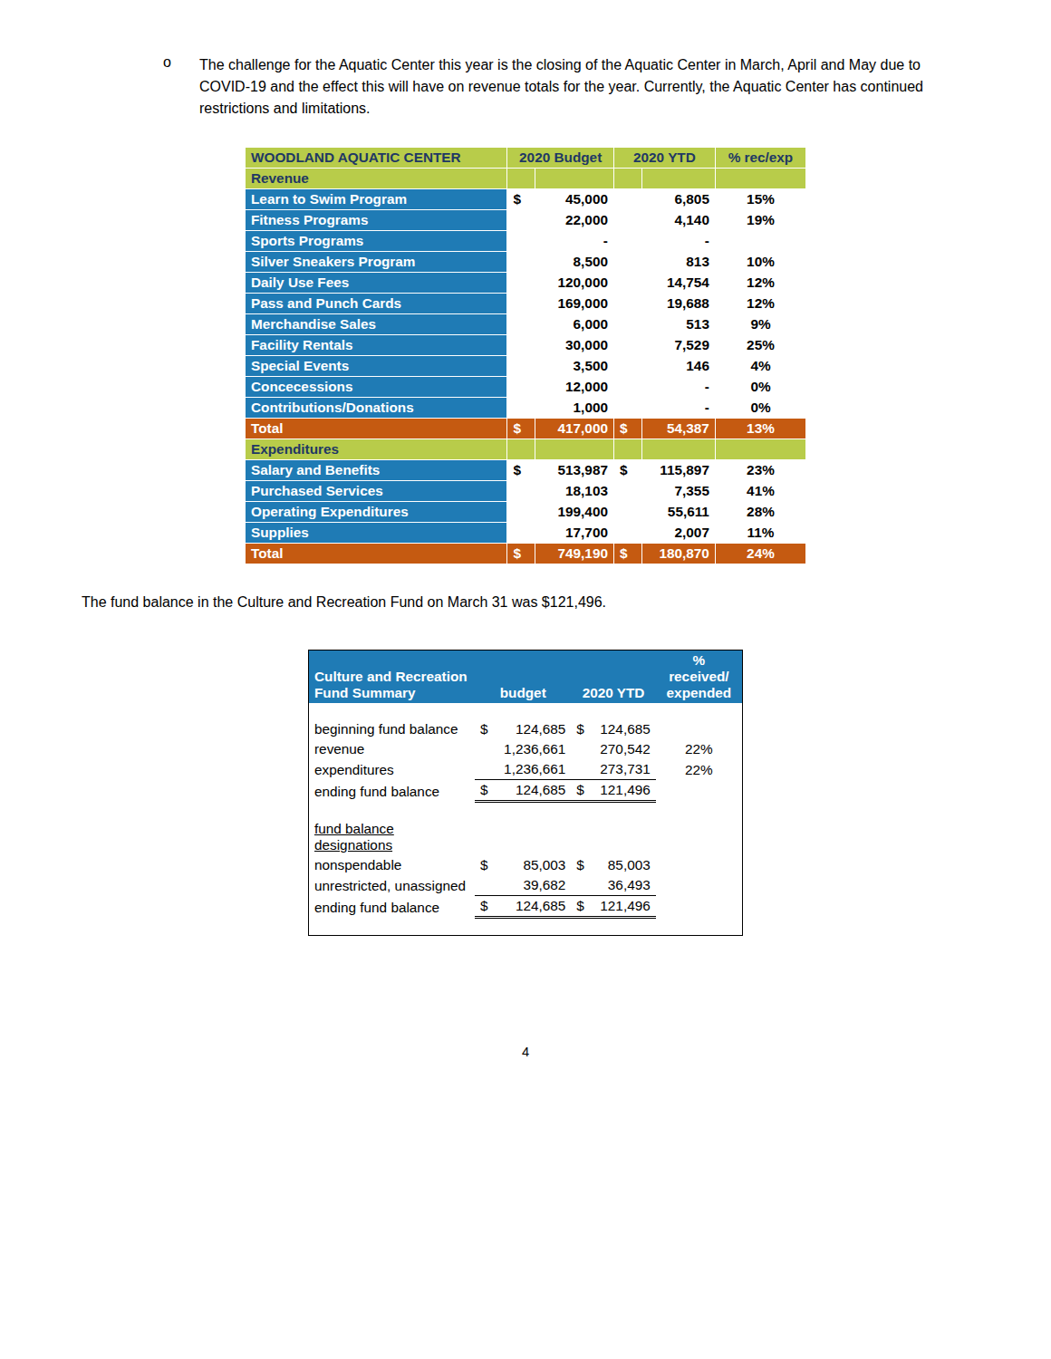o
The challenge for the Aquatic Center this year is the closing of the Aquatic Center in March, April and May due to COVID-19 and the effect this will have on revenue totals for the year. Currently, the Aquatic Center has continued restrictions and limitations.
| WOODLAND AQUATIC CENTER | 2020 Budget | 2020 YTD | % rec/exp |
| Revenue | | | | | |
| Learn to Swim Program | $ | 45,000 | | 6,805 | 15% |
| Fitness Programs | | 22,000 | | 4,140 | 19% |
| Sports Programs | | - | | - | |
| Silver Sneakers Program | | 8,500 | | 813 | 10% |
| Daily Use Fees | | 120,000 | | 14,754 | 12% |
| Pass and Punch Cards | | 169,000 | | 19,688 | 12% |
| Merchandise Sales | | 6,000 | | 513 | 9% |
| Facility Rentals | | 30,000 | | 7,529 | 25% |
| Special Events | | 3,500 | | 146 | 4% |
| Concecessions | | 12,000 | | - | 0% |
| Contributions/Donations | | 1,000 | | - | 0% |
| Total | $ | 417,000 | $ | 54,387 | 13% |
| Expenditures | | | | | |
| Salary and Benefits | $ | 513,987 | $ | 115,897 | 23% |
| Purchased Services | | 18,103 | | 7,355 | 41% |
| Operating Expenditures | | 199,400 | | 55,611 | 28% |
| Supplies | | 17,700 | | 2,007 | 11% |
| Total | $ | 749,190 | $ | 180,870 | 24% |
The fund balance in the Culture and Recreation Fund on March 31 was $121,496.
| Culture and Recreation Fund Summary | budget | 2020 YTD | % received/ expended |
| beginning fund balance | $ | 124,685 | $ | 124,685 | |
| revenue | | 1,236,661 | | 270,542 | 22% |
| expenditures | | 1,236,661 | | 273,731 | 22% |
| ending fund balance | $ | 124,685 | $ | 121,496 | |
| fund balance designations | |
| nonspendable | $ | 85,003 | $ | 85,003 | |
| unrestricted, unassigned | | 39,682 | | 36,493 | |
| ending fund balance | $ | 124,685 | $ | 121,496 | |
4